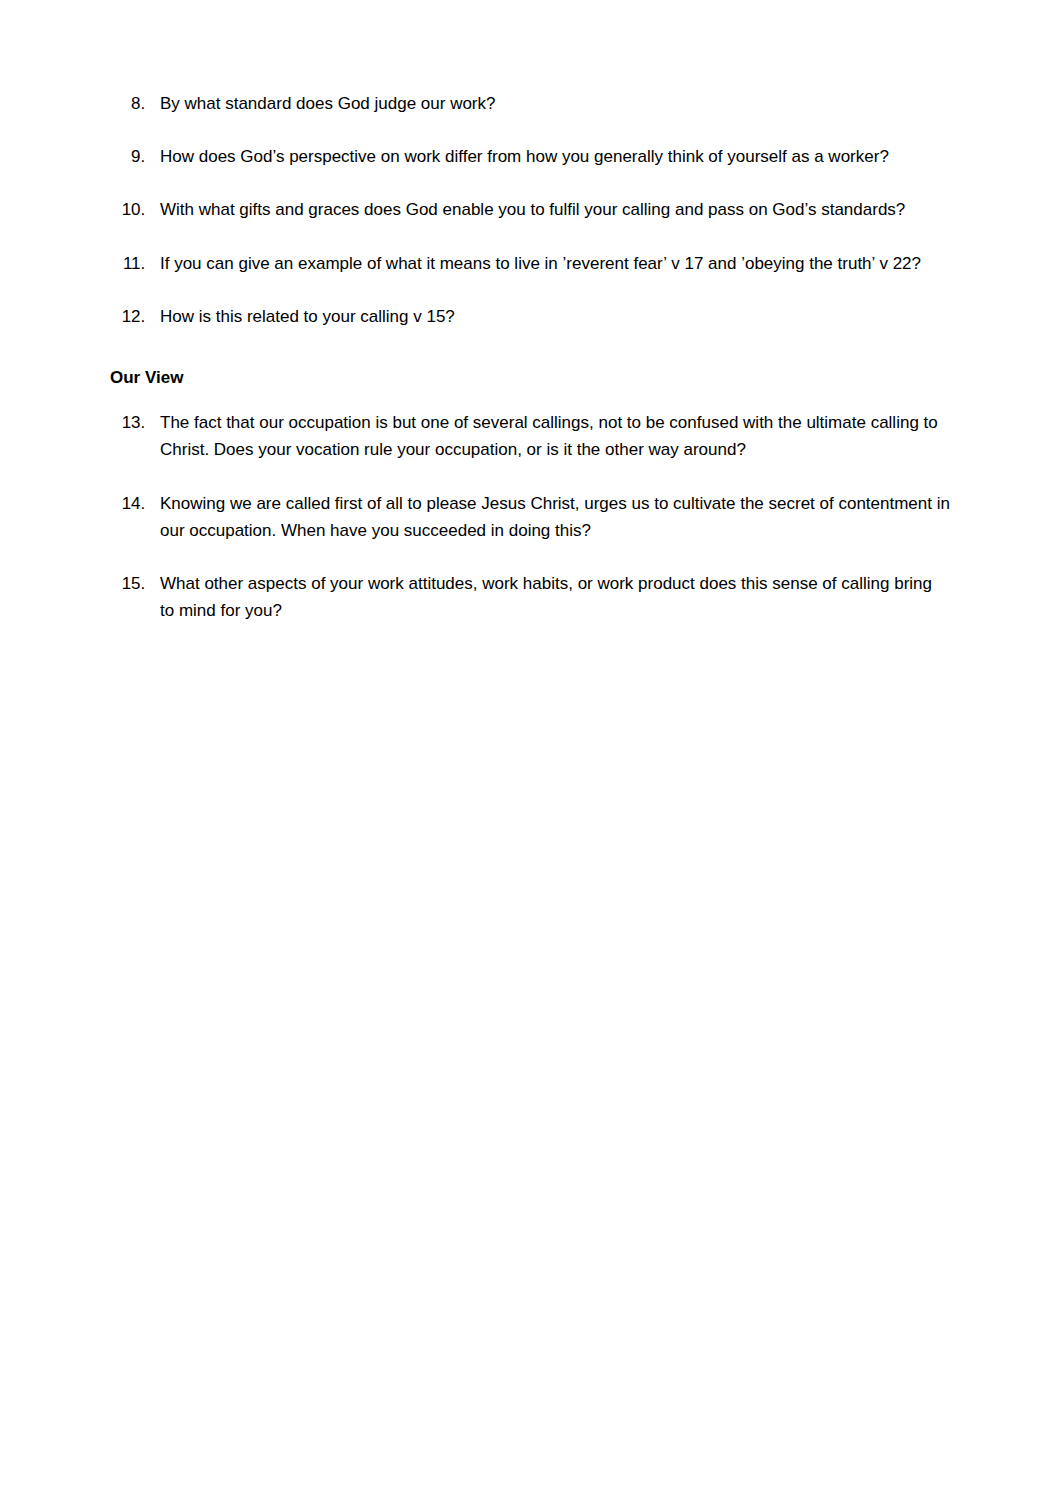By what standard does God judge our work?
How does God’s perspective on work differ from how you generally think of yourself as a worker?
With what gifts and graces does God enable you to fulfil your calling and pass on God’s standards?
If you can give an example of what it means to live in ’reverent fear’ v 17 and ’obeying the truth’ v 22?
How is this related to your calling v 15?
Our View
The fact that our occupation is but one of several callings, not to be confused with the ultimate calling to Christ. Does your vocation rule your occupation, or is it the other way around?
Knowing we are called first of all to please Jesus Christ, urges us to cultivate the secret of contentment in our occupation. When have you succeeded in doing this?
What other aspects of your work attitudes, work habits, or work product does this sense of calling bring to mind for you?